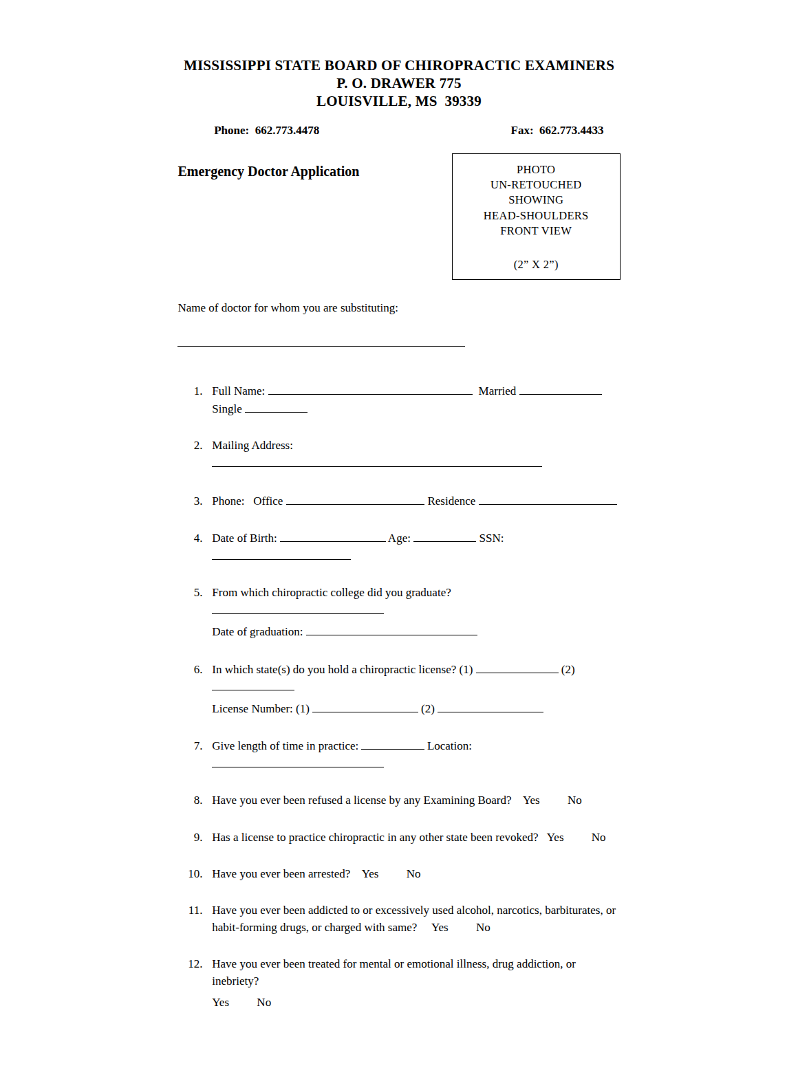MISSISSIPPI STATE BOARD OF CHIROPRACTIC EXAMINERS P. O. DRAWER 775 LOUISVILLE, MS 39339
Phone: 662.773.4478 Fax: 662.773.4433
Emergency Doctor Application
PHOTO
UN-RETOUCHED
SHOWING
HEAD-SHOULDERS
FRONT VIEW
(2” X 2”)
Name of doctor for whom you are substituting:
Full Name: Married Single
Mailing Address:
Phone: Office Residence
Date of Birth: Age: SSN:
From which chiropractic college did you graduate? Date of graduation:
In which state(s) do you hold a chiropractic license? (1) (2) License Number: (1) (2)
Give length of time in practice: Location:
Have you ever been refused a license by any Examining Board? Yes No
Has a license to practice chiropractic in any other state been revoked? Yes No
Have you ever been arrested? Yes No
Have you ever been addicted to or excessively used alcohol, narcotics, barbiturates, or habit-forming drugs, or charged with same? Yes No
Have you ever been treated for mental or emotional illness, drug addiction, or inebriety? Yes No